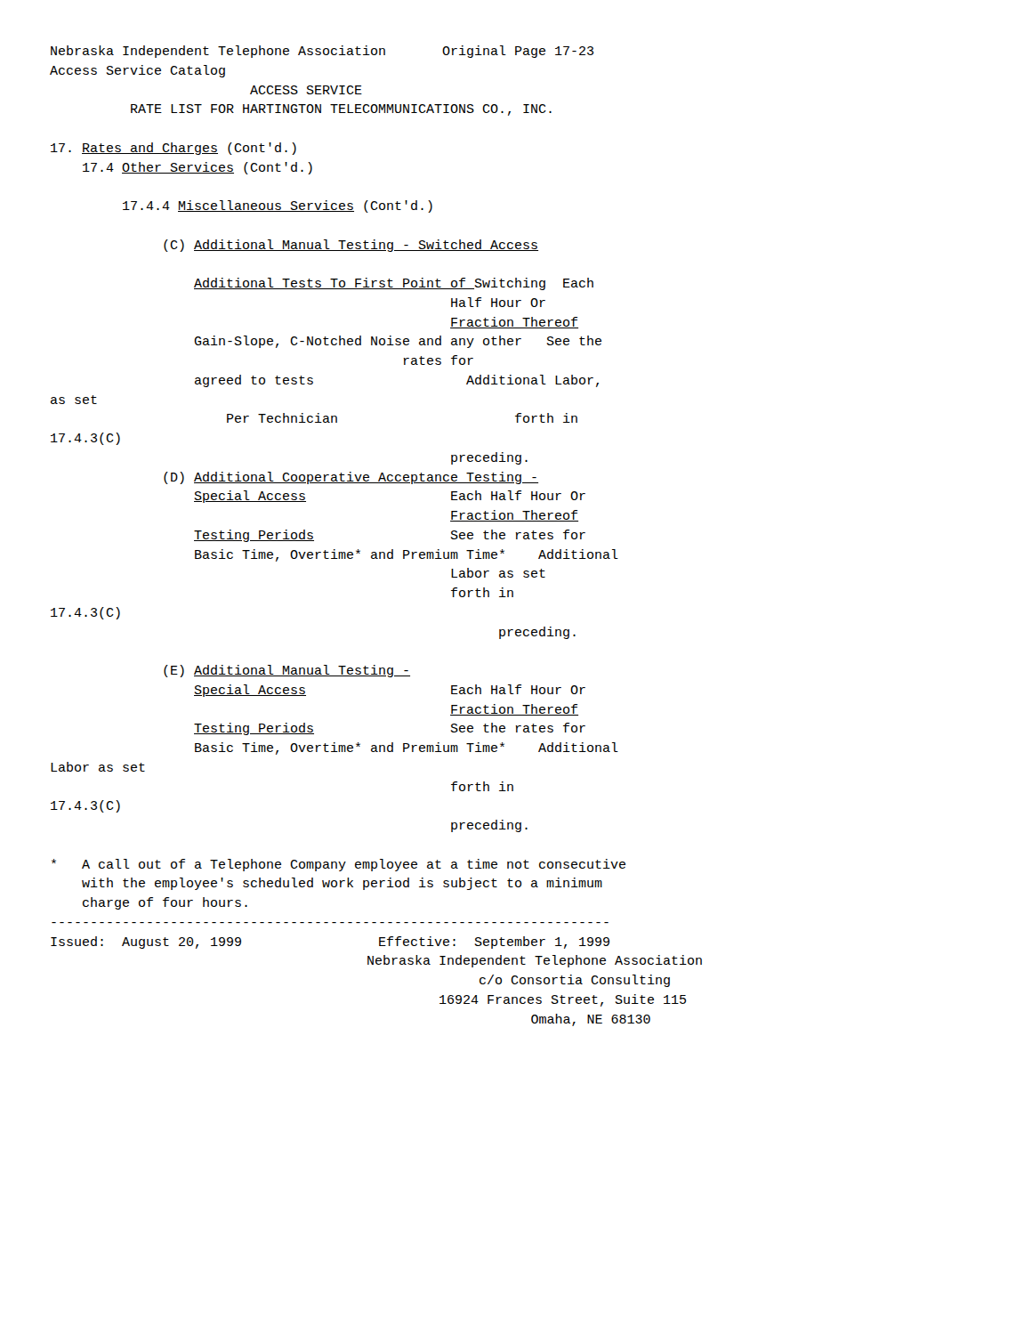Nebraska Independent Telephone Association       Original Page 17-23
Access Service Catalog
                         ACCESS SERVICE
          RATE LIST FOR HARTINGTON TELECOMMUNICATIONS CO., INC.

17. Rates and Charges (Cont'd.)
    17.4 Other Services (Cont'd.)

         17.4.4 Miscellaneous Services (Cont'd.)

              (C) Additional Manual Testing - Switched Access

                  Additional Tests To First Point of Switching  Each
                                                  Half Hour Or
                                                  Fraction Thereof
                  Gain-Slope, C-Notched Noise and any other   See the
                                            rates for
                  agreed to tests                   Additional Labor,
as set
                      Per Technician                      forth in
17.4.3(C)
                                                  preceding.
              (D) Additional Cooperative Acceptance Testing -
                  Special Access                  Each Half Hour Or
                                                  Fraction Thereof
                  Testing Periods                 See the rates for
                  Basic Time, Overtime* and Premium Time*    Additional
                                                  Labor as set
                                                  forth in
17.4.3(C)
                                                        preceding.

              (E) Additional Manual Testing -
                  Special Access                  Each Half Hour Or
                                                  Fraction Thereof
                  Testing Periods                 See the rates for
                  Basic Time, Overtime* and Premium Time*    Additional
Labor as set
                                                  forth in
17.4.3(C)
                                                  preceding.

*   A call out of a Telephone Company employee at a time not consecutive
    with the employee's scheduled work period is subject to a minimum
    charge of four hours.
----------------------------------------------------------------------
Issued:  August 20, 1999                 Effective:  September 1, 1999
          Nebraska Independent Telephone Association
                    c/o Consortia Consulting
                 16924 Frances Street, Suite 115
                        Omaha, NE 68130